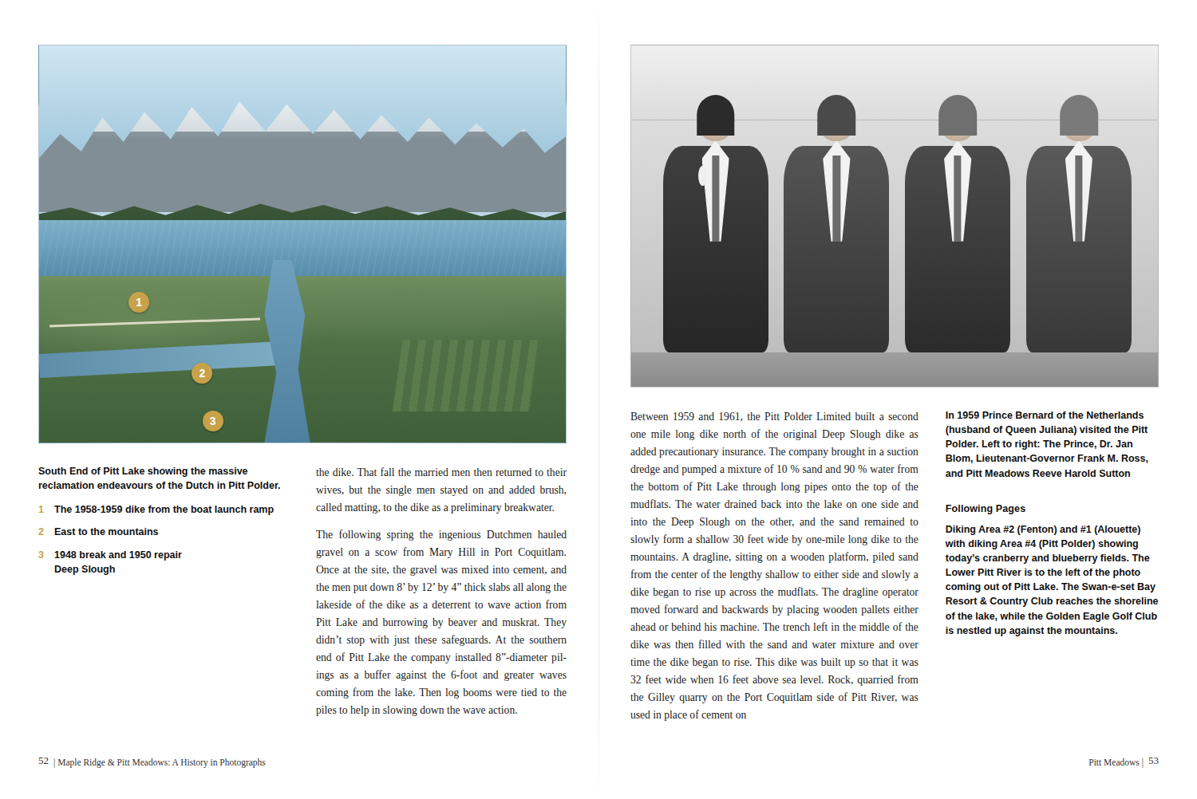1 2 3
South End of Pitt Lake showing the massive reclamation endeavours of the Dutch in Pitt Polder.
The 1958-1959 dike from the boat launch ramp
East to the mountains
1948 break and 1950 repair
Deep Slough
the dike. That fall the married men then returned to their wives, but the single men stayed on and added brush, called matting, to the dike as a preliminary breakwater.
The following spring the ingenious Dutchmen hauled gravel on a scow from Mary Hill in Port Coquitlam. Once at the site, the gravel was mixed into cement, and the men put down 8’ by 12’ by 4” thick slabs all along the lakeside of the dike as a deterrent to wave action from Pitt Lake and burrowing by beaver and muskrat. They didn’t stop with just these safeguards. At the southern end of Pitt Lake the company installed 8”-diameter pilings as a buffer against the 6-foot and greater waves coming from the lake. Then log booms were tied to the piles to help in slowing down the wave action.
52 | Maple Ridge & Pitt Meadows: A History in Photographs
Between 1959 and 1961, the Pitt Polder Limited built a second one mile long dike north of the original Deep Slough dike as added precautionary insurance. The company brought in a suction dredge and pumped a mixture of 10 % sand and 90 % water from the bottom of Pitt Lake through long pipes onto the top of the mudflats. The water drained back into the lake on one side and into the Deep Slough on the other, and the sand remained to slowly form a shallow 30 feet wide by one-mile long dike to the mountains. A dragline, sitting on a wooden platform, piled sand from the center of the lengthy shallow to either side and slowly a dike began to rise up across the mudflats. The dragline operator moved forward and backwards by placing wooden pallets either ahead or behind his machine. The trench left in the middle of the dike was then filled with the sand and water mixture and over time the dike began to rise. This dike was built up so that it was 32 feet wide when 16 feet above sea level. Rock, quarried from the Gilley quarry on the Port Coquitlam side of Pitt River, was used in place of cement on
In 1959 Prince Bernard of the Netherlands (husband of Queen Juliana) visited the Pitt Polder. Left to right: The Prince, Dr. Jan Blom, Lieutenant-Governor Frank M. Ross, and Pitt Meadows Reeve Harold Sutton
Following Pages
Diking Area #2 (Fenton) and #1 (Alouette) with diking Area #4 (Pitt Polder) showing today’s cranberry and blueberry fields. The Lower Pitt River is to the left of the photo coming out of Pitt Lake. The Swan-e-set Bay Resort & Country Club reaches the shoreline of the lake, while the Golden Eagle Golf Club is nestled up against the mountains.
Pitt Meadows | 53